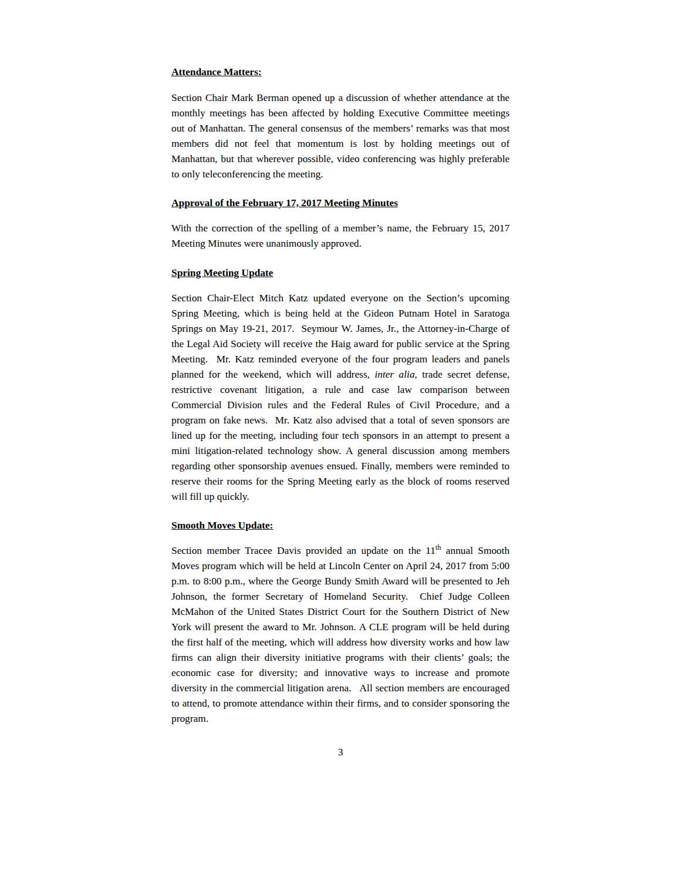Attendance Matters:
Section Chair Mark Berman opened up a discussion of whether attendance at the monthly meetings has been affected by holding Executive Committee meetings out of Manhattan. The general consensus of the members’ remarks was that most members did not feel that momentum is lost by holding meetings out of Manhattan, but that wherever possible, video conferencing was highly preferable to only teleconferencing the meeting.
Approval of the February 17, 2017 Meeting Minutes
With the correction of the spelling of a member’s name, the February 15, 2017 Meeting Minutes were unanimously approved.
Spring Meeting Update
Section Chair-Elect Mitch Katz updated everyone on the Section’s upcoming Spring Meeting, which is being held at the Gideon Putnam Hotel in Saratoga Springs on May 19-21, 2017. Seymour W. James, Jr., the Attorney-in-Charge of the Legal Aid Society will receive the Haig award for public service at the Spring Meeting. Mr. Katz reminded everyone of the four program leaders and panels planned for the weekend, which will address, inter alia, trade secret defense, restrictive covenant litigation, a rule and case law comparison between Commercial Division rules and the Federal Rules of Civil Procedure, and a program on fake news. Mr. Katz also advised that a total of seven sponsors are lined up for the meeting, including four tech sponsors in an attempt to present a mini litigation-related technology show. A general discussion among members regarding other sponsorship avenues ensued. Finally, members were reminded to reserve their rooms for the Spring Meeting early as the block of rooms reserved will fill up quickly.
Smooth Moves Update:
Section member Tracee Davis provided an update on the 11th annual Smooth Moves program which will be held at Lincoln Center on April 24, 2017 from 5:00 p.m. to 8:00 p.m., where the George Bundy Smith Award will be presented to Jeh Johnson, the former Secretary of Homeland Security. Chief Judge Colleen McMahon of the United States District Court for the Southern District of New York will present the award to Mr. Johnson. A CLE program will be held during the first half of the meeting, which will address how diversity works and how law firms can align their diversity initiative programs with their clients’ goals; the economic case for diversity; and innovative ways to increase and promote diversity in the commercial litigation arena. All section members are encouraged to attend, to promote attendance within their firms, and to consider sponsoring the program.
3